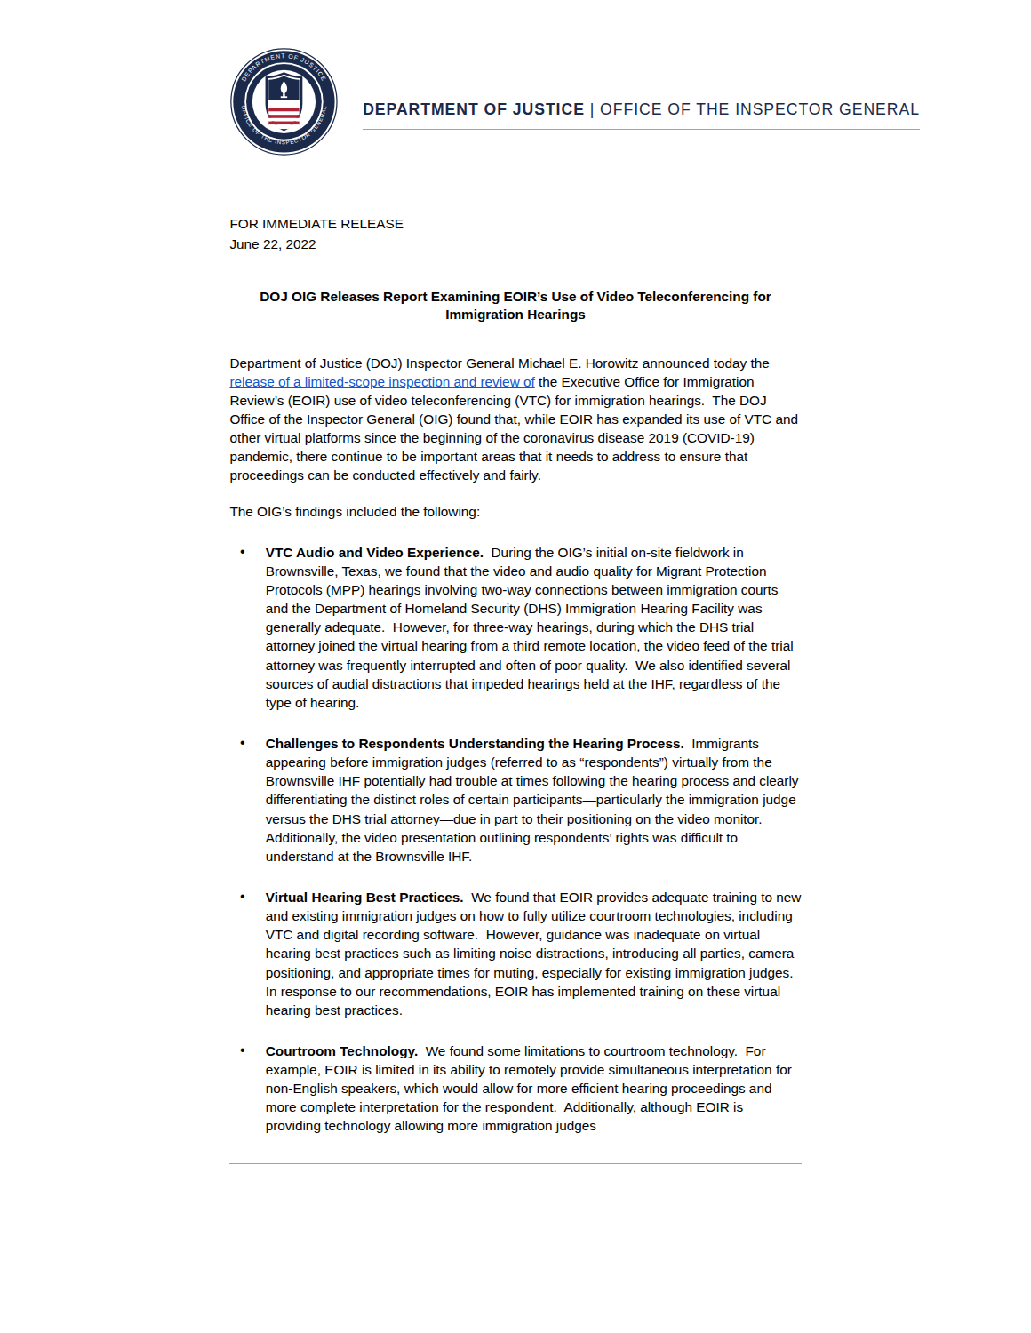DEPARTMENT OF JUSTICE OFFICE OF THE INSPECTOR GENERAL
DEPARTMENT OF JUSTICE | OFFICE OF THE INSPECTOR GENERAL
FOR IMMEDIATE RELEASE
June 22, 2022
DOJ OIG Releases Report Examining EOIR’s Use of Video Teleconferencing for Immigration Hearings
Department of Justice (DOJ) Inspector General Michael E. Horowitz announced today the release of a limited-scope inspection and review of the Executive Office for Immigration Review’s (EOIR) use of video teleconferencing (VTC) for immigration hearings. The DOJ Office of the Inspector General (OIG) found that, while EOIR has expanded its use of VTC and other virtual platforms since the beginning of the coronavirus disease 2019 (COVID-19) pandemic, there continue to be important areas that it needs to address to ensure that proceedings can be conducted effectively and fairly.
The OIG’s findings included the following:
VTC Audio and Video Experience. During the OIG’s initial on-site fieldwork in Brownsville, Texas, we found that the video and audio quality for Migrant Protection Protocols (MPP) hearings involving two-way connections between immigration courts and the Department of Homeland Security (DHS) Immigration Hearing Facility was generally adequate. However, for three-way hearings, during which the DHS trial attorney joined the virtual hearing from a third remote location, the video feed of the trial attorney was frequently interrupted and often of poor quality. We also identified several sources of audial distractions that impeded hearings held at the IHF, regardless of the type of hearing.
Challenges to Respondents Understanding the Hearing Process. Immigrants appearing before immigration judges (referred to as “respondents”) virtually from the Brownsville IHF potentially had trouble at times following the hearing process and clearly differentiating the distinct roles of certain participants—particularly the immigration judge versus the DHS trial attorney—due in part to their positioning on the video monitor. Additionally, the video presentation outlining respondents’ rights was difficult to understand at the Brownsville IHF.
Virtual Hearing Best Practices. We found that EOIR provides adequate training to new and existing immigration judges on how to fully utilize courtroom technologies, including VTC and digital recording software. However, guidance was inadequate on virtual hearing best practices such as limiting noise distractions, introducing all parties, camera positioning, and appropriate times for muting, especially for existing immigration judges. In response to our recommendations, EOIR has implemented training on these virtual hearing best practices.
Courtroom Technology. We found some limitations to courtroom technology. For example, EOIR is limited in its ability to remotely provide simultaneous interpretation for non-English speakers, which would allow for more efficient hearing proceedings and more complete interpretation for the respondent. Additionally, although EOIR is providing technology allowing more immigration judges